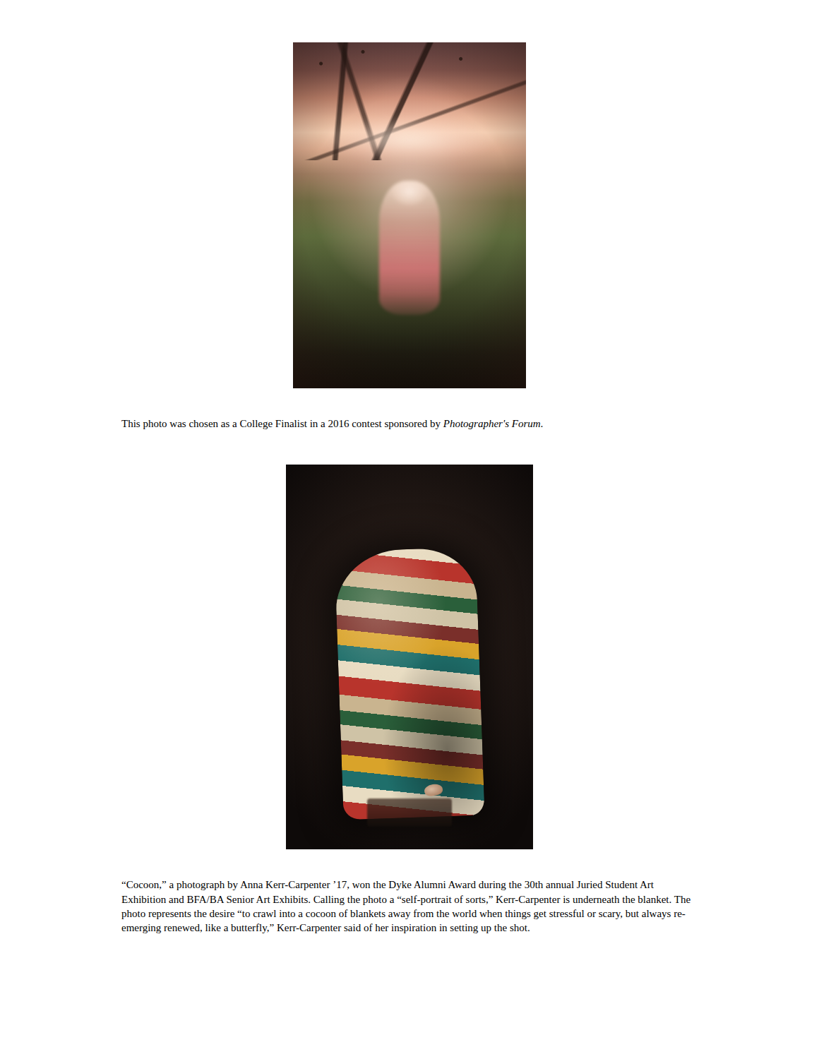This photo was chosen as a College Finalist in a 2016 contest sponsored by Photographer's Forum.
“Cocoon,” a photograph by Anna Kerr-Carpenter ’17, won the Dyke Alumni Award during the 30th annual Juried Student Art Exhibition and BFA/BA Senior Art Exhibits. Calling the photo a “self-portrait of sorts,” Kerr-Carpenter is underneath the blanket. The photo represents the desire “to crawl into a cocoon of blankets away from the world when things get stressful or scary, but always re-emerging renewed, like a butterfly,” Kerr-Carpenter said of her inspiration in setting up the shot.